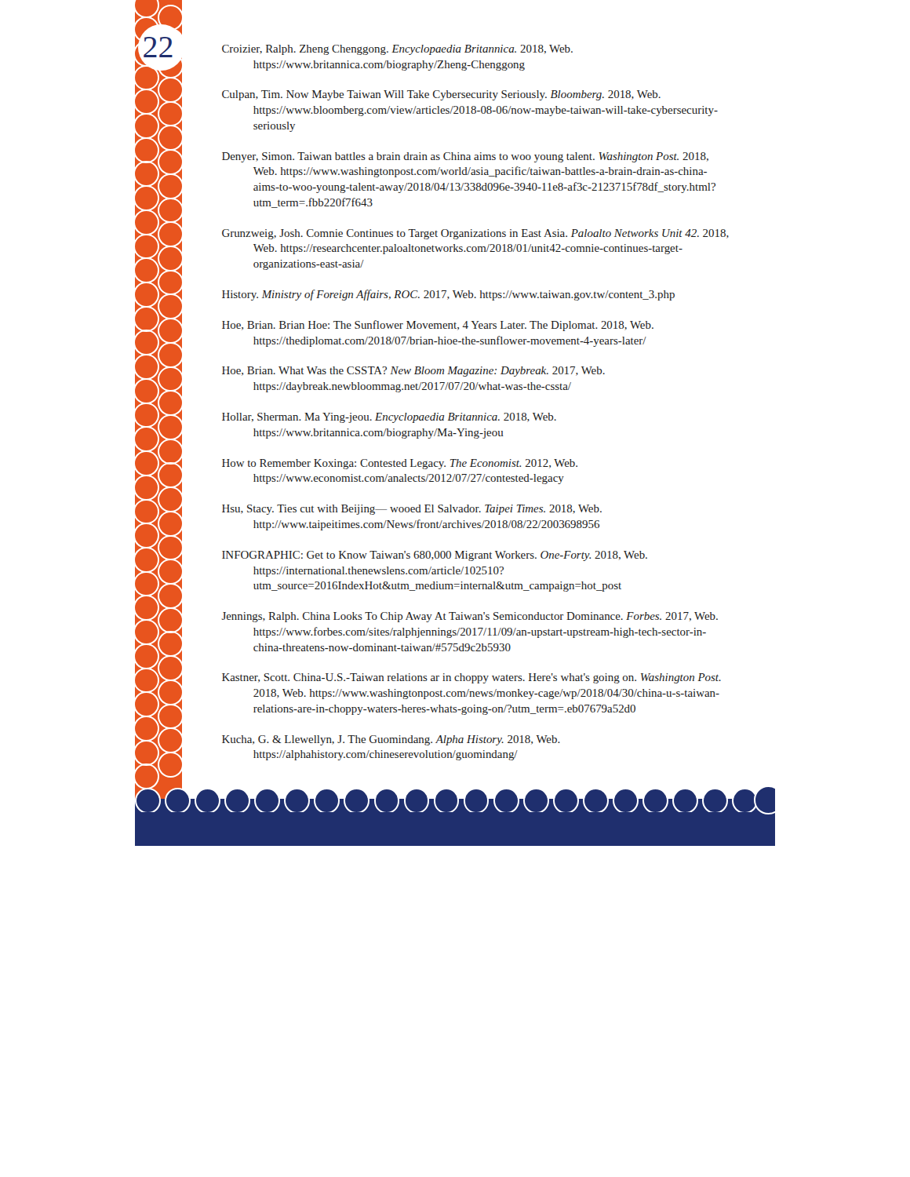22
Croizier, Ralph. Zheng Chenggong. Encyclopaedia Britannica. 2018, Web. https://www.britannica.com/biography/Zheng-Chenggong
Culpan, Tim. Now Maybe Taiwan Will Take Cybersecurity Seriously. Bloomberg. 2018, Web. https://www.bloomberg.com/view/articles/2018-08-06/now-maybe-taiwan-will-take-cybersecurity-seriously
Denyer, Simon. Taiwan battles a brain drain as China aims to woo young talent. Washington Post. 2018, Web. https://www.washingtonpost.com/world/asia_pacific/taiwan-battles-a-brain-drain-as-china-aims-to-woo-young-talent-away/2018/04/13/338d096e-3940-11e8-af3c-2123715f78df_story.html?utm_term=.fbb220f7f643
Grunzweig, Josh. Comnie Continues to Target Organizations in East Asia. Paloalto Networks Unit 42. 2018, Web. https://researchcenter.paloaltonetworks.com/2018/01/unit42-comnie-continues-target-organizations-east-asia/
History. Ministry of Foreign Affairs, ROC. 2017, Web. https://www.taiwan.gov.tw/content_3.php
Hoe, Brian. Brian Hoe: The Sunflower Movement, 4 Years Later. The Diplomat. 2018, Web. https://thediplomat.com/2018/07/brian-hioe-the-sunflower-movement-4-years-later/
Hoe, Brian. What Was the CSSTA? New Bloom Magazine: Daybreak. 2017, Web. https://daybreak.newbloommag.net/2017/07/20/what-was-the-cssta/
Hollar, Sherman. Ma Ying-jeou. Encyclopaedia Britannica. 2018, Web. https://www.britannica.com/biography/Ma-Ying-jeou
How to Remember Koxinga: Contested Legacy. The Economist. 2012, Web. https://www.economist.com/analects/2012/07/27/contested-legacy
Hsu, Stacy. Ties cut with Beijing— wooed El Salvador. Taipei Times. 2018, Web. http://www.taipeitimes.com/News/front/archives/2018/08/22/2003698956
INFOGRAPHIC: Get to Know Taiwan's 680,000 Migrant Workers. One-Forty. 2018, Web. https://international.thenewslens.com/article/102510?utm_source=2016IndexHot&utm_medium=internal&utm_campaign=hot_post
Jennings, Ralph. China Looks To Chip Away At Taiwan's Semiconductor Dominance. Forbes. 2017, Web. https://www.forbes.com/sites/ralphjennings/2017/11/09/an-upstart-upstream-high-tech-sector-in-china-threatens-now-dominant-taiwan/#575d9c2b5930
Kastner, Scott. China-U.S.-Taiwan relations ar in choppy waters. Here's what's going on. Washington Post. 2018, Web. https://www.washingtonpost.com/news/monkey-cage/wp/2018/04/30/china-u-s-taiwan-relations-are-in-choppy-waters-heres-whats-going-on/?utm_term=.eb07679a52d0
Kucha, G. & Llewellyn, J. The Guomindang. Alpha History. 2018, Web. https://alphahistory.com/chineserevolution/guomindang/